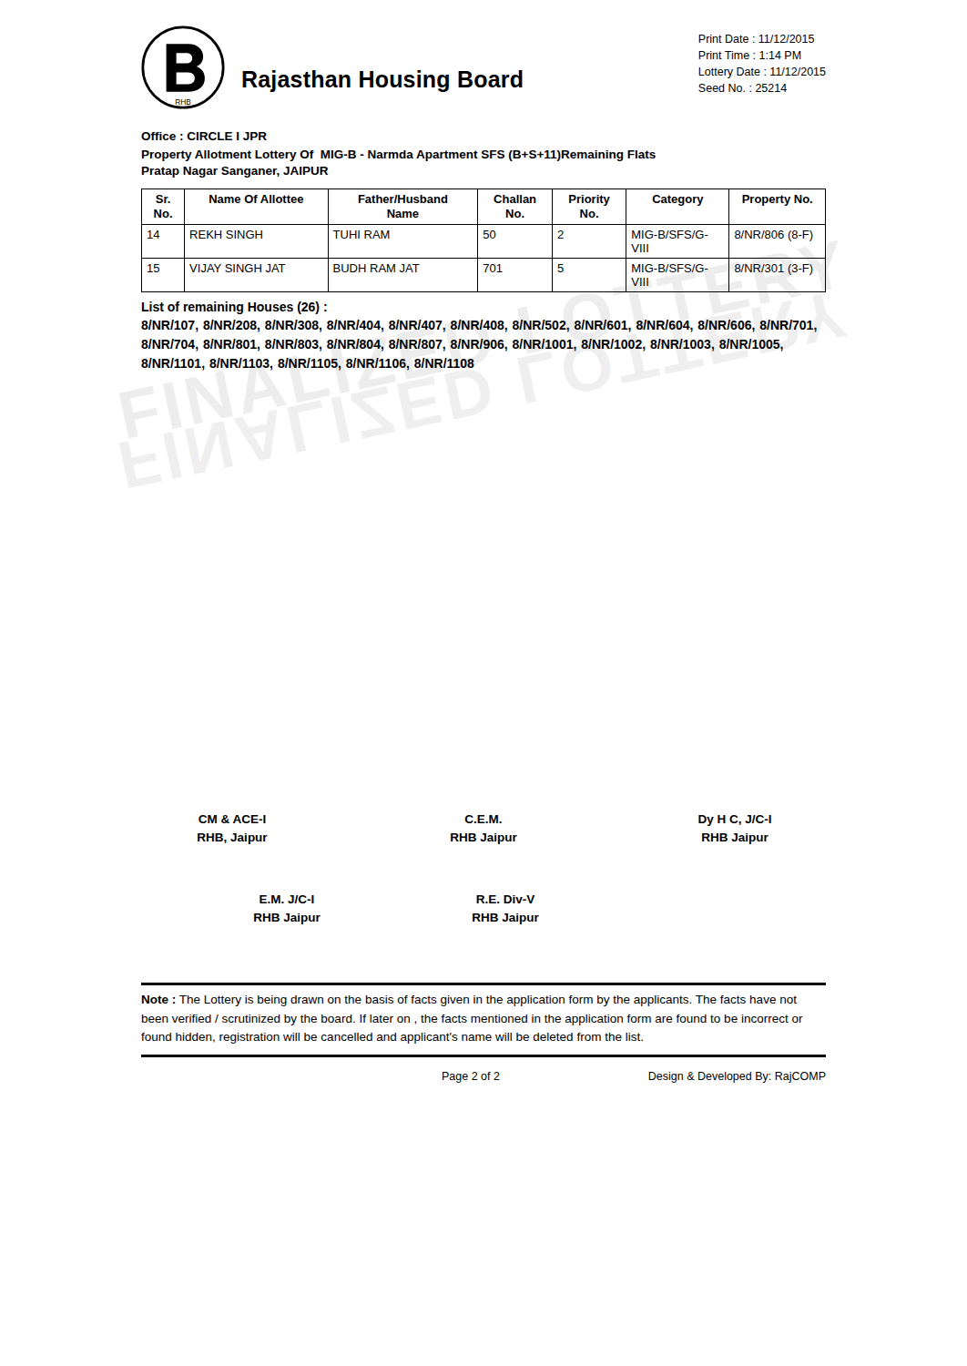RHB
Rajasthan Housing Board
Print Date : 11/12/2015
Print Time : 1:14 PM
Lottery Date : 11/12/2015
Seed No. : 25214
Office : CIRCLE I JPR
Property Allotment Lottery Of MIG-B - Narmda Apartment SFS (B+S+11)Remaining Flats
Pratap Nagar Sanganer, JAIPUR
| Sr. No. | Name Of Allottee | Father/Husband Name | Challan No. | Priority No. | Category | Property No. |
| --- | --- | --- | --- | --- | --- | --- |
| 14 | REKH SINGH | TUHI RAM | 50 | 2 | MIG-B/SFS/G-VIII | 8/NR/806 (8-F) |
| 15 | VIJAY SINGH JAT | BUDH RAM JAT | 701 | 5 | MIG-B/SFS/G-VIII | 8/NR/301 (3-F) |
List of remaining Houses (26) :
8/NR/107, 8/NR/208, 8/NR/308, 8/NR/404, 8/NR/407, 8/NR/408, 8/NR/502, 8/NR/601, 8/NR/604, 8/NR/606, 8/NR/701, 8/NR/704, 8/NR/801, 8/NR/803, 8/NR/804, 8/NR/807, 8/NR/906, 8/NR/1001, 8/NR/1002, 8/NR/1003, 8/NR/1005, 8/NR/1101, 8/NR/1103, 8/NR/1105, 8/NR/1106, 8/NR/1108
FINALIZED LOTTERY FINALIZED LOTTERY
CM & ACE-I
RHB, Jaipur
C.E.M.
RHB Jaipur
Dy H C, J/C-I
RHB Jaipur
E.M. J/C-I
RHB Jaipur
R.E. Div-V
RHB Jaipur
Note : The Lottery is being drawn on the basis of facts given in the application form by the applicants. The facts have not been verified / scrutinized by the board. If later on , the facts mentioned in the application form are found to be incorrect or found hidden, registration will be cancelled and applicant's name will be deleted from the list.
Page 2 of 2
Design & Developed By: RajCOMP